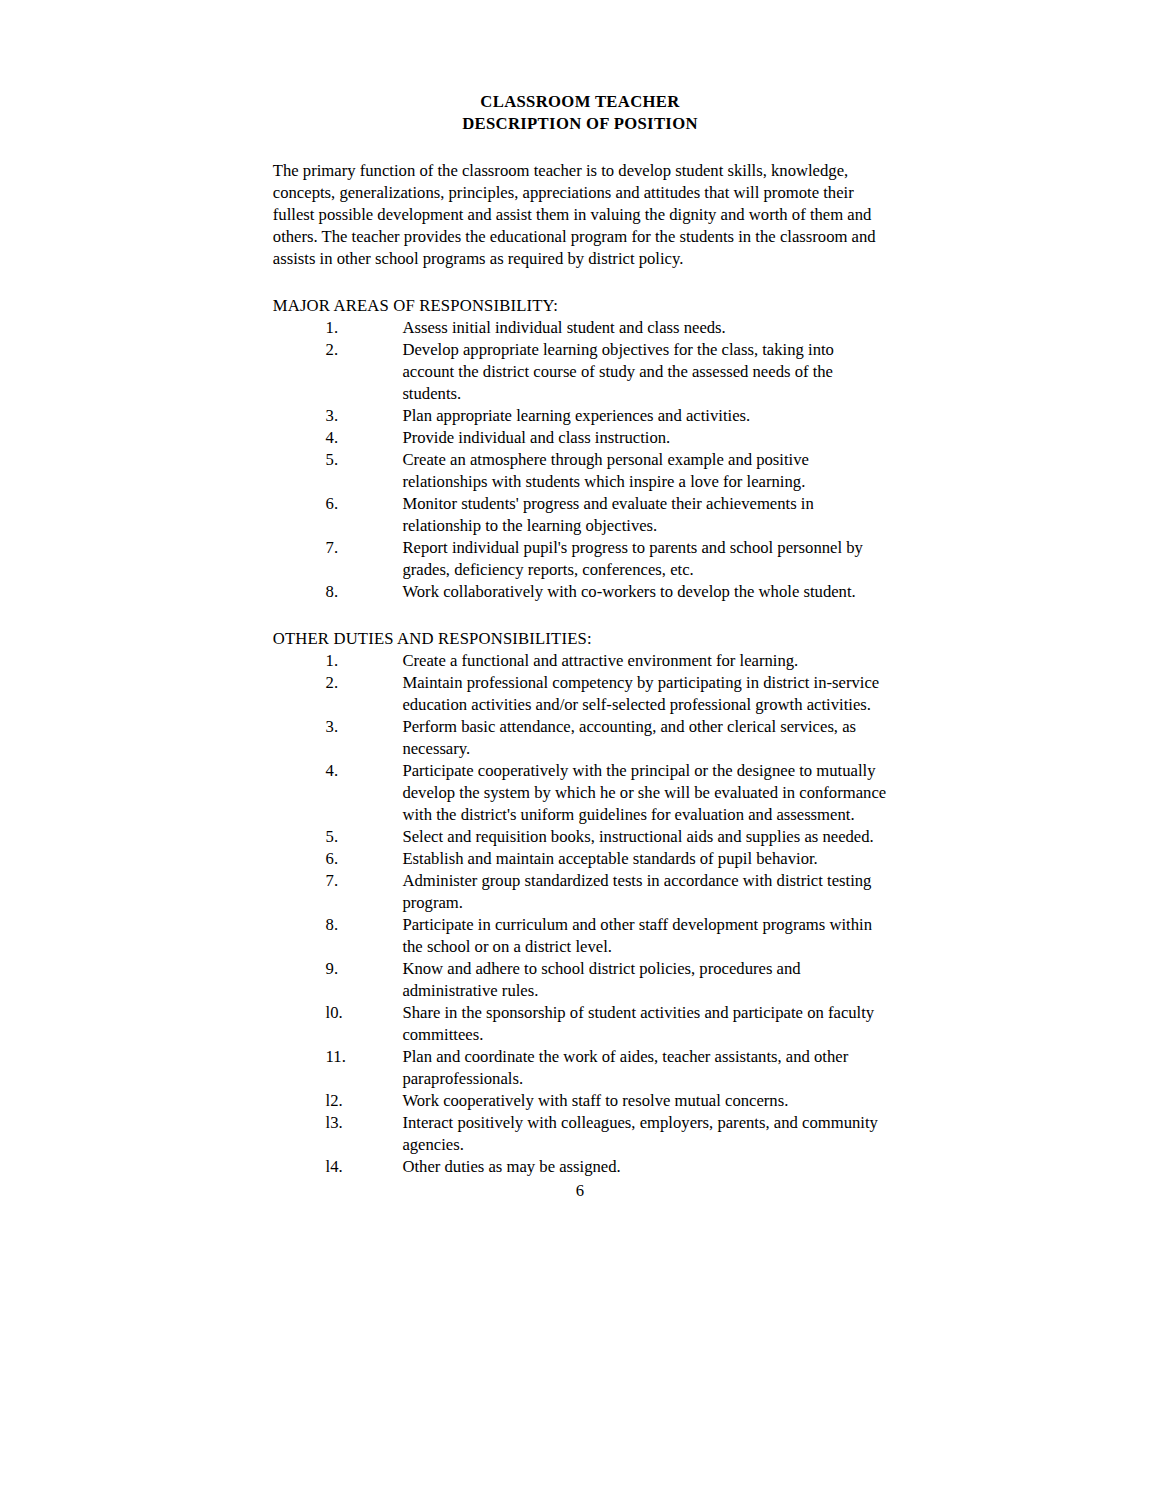CLASSROOM TEACHERDESCRIPTION OF POSITION
The primary function of the classroom teacher is to develop student skills, knowledge, concepts, generalizations, principles, appreciations and attitudes that will promote their fullest possible development and assist them in valuing the dignity and worth of them and others. The teacher provides the educational program for the students in the classroom and assists in other school programs as required by district policy.
MAJOR AREAS OF RESPONSIBILITY:
1. Assess initial individual student and class needs.
2. Develop appropriate learning objectives for the class, taking into account the district course of study and the assessed needs of the students.
3. Plan appropriate learning experiences and activities.
4. Provide individual and class instruction.
5. Create an atmosphere through personal example and positive relationships with students which inspire a love for learning.
6. Monitor students' progress and evaluate their achievements in relationship to the learning objectives.
7. Report individual pupil's progress to parents and school personnel by grades, deficiency reports, conferences, etc.
8. Work collaboratively with co-workers to develop the whole student.
OTHER DUTIES AND RESPONSIBILITIES:
1. Create a functional and attractive environment for learning.
2. Maintain professional competency by participating in district in-service education activities and/or self-selected professional growth activities.
3. Perform basic attendance, accounting, and other clerical services, as necessary.
4. Participate cooperatively with the principal or the designee to mutually develop the system by which he or she will be evaluated in conformance with the district's uniform guidelines for evaluation and assessment.
5. Select and requisition books, instructional aids and supplies as needed.
6. Establish and maintain acceptable standards of pupil behavior.
7. Administer group standardized tests in accordance with district testing program.
8. Participate in curriculum and other staff development programs within the school or on a district level.
9. Know and adhere to school district policies, procedures and administrative rules.
l0. Share in the sponsorship of student activities and participate on faculty committees.
11. Plan and coordinate the work of aides, teacher assistants, and other paraprofessionals.
l2. Work cooperatively with staff to resolve mutual concerns.
l3. Interact positively with colleagues, employers, parents, and community agencies.
l4. Other duties as may be assigned.
6